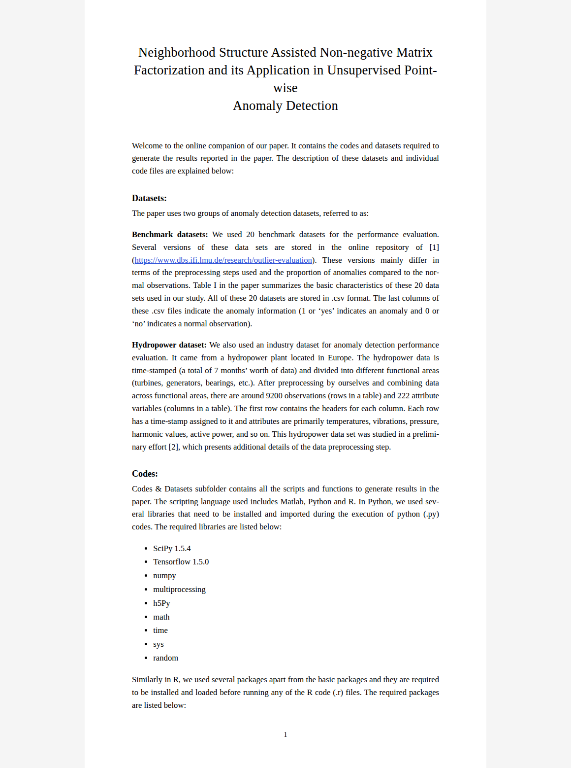Neighborhood Structure Assisted Non-negative Matrix
Factorization and its Application in Unsupervised Point-wise
Anomaly Detection
Welcome to the online companion of our paper. It contains the codes and datasets required to generate the results reported in the paper. The description of these datasets and individual code files are explained below:
Datasets:
The paper uses two groups of anomaly detection datasets, referred to as:
Benchmark datasets: We used 20 benchmark datasets for the performance evaluation. Several versions of these data sets are stored in the online repository of [1] (https://www.dbs.ifi.lmu.de/research/outlier-evaluation). These versions mainly differ in terms of the preprocessing steps used and the proportion of anomalies compared to the normal observations. Table I in the paper summarizes the basic characteristics of these 20 data sets used in our study. All of these 20 datasets are stored in .csv format. The last columns of these .csv files indicate the anomaly information (1 or ‘yes’ indicates an anomaly and 0 or ‘no’ indicates a normal observation).
Hydropower dataset: We also used an industry dataset for anomaly detection performance evaluation. It came from a hydropower plant located in Europe. The hydropower data is time-stamped (a total of 7 months’ worth of data) and divided into different functional areas (turbines, generators, bearings, etc.). After preprocessing by ourselves and combining data across functional areas, there are around 9200 observations (rows in a table) and 222 attribute variables (columns in a table). The first row contains the headers for each column. Each row has a time-stamp assigned to it and attributes are primarily temperatures, vibrations, pressure, harmonic values, active power, and so on. This hydropower data set was studied in a preliminary effort [2], which presents additional details of the data preprocessing step.
Codes:
Codes & Datasets subfolder contains all the scripts and functions to generate results in the paper. The scripting language used includes Matlab, Python and R. In Python, we used several libraries that need to be installed and imported during the execution of python (.py) codes. The required libraries are listed below:
SciPy 1.5.4
Tensorflow 1.5.0
numpy
multiprocessing
h5Py
math
time
sys
random
Similarly in R, we used several packages apart from the basic packages and they are required to be installed and loaded before running any of the R code (.r) files. The required packages are listed below:
1